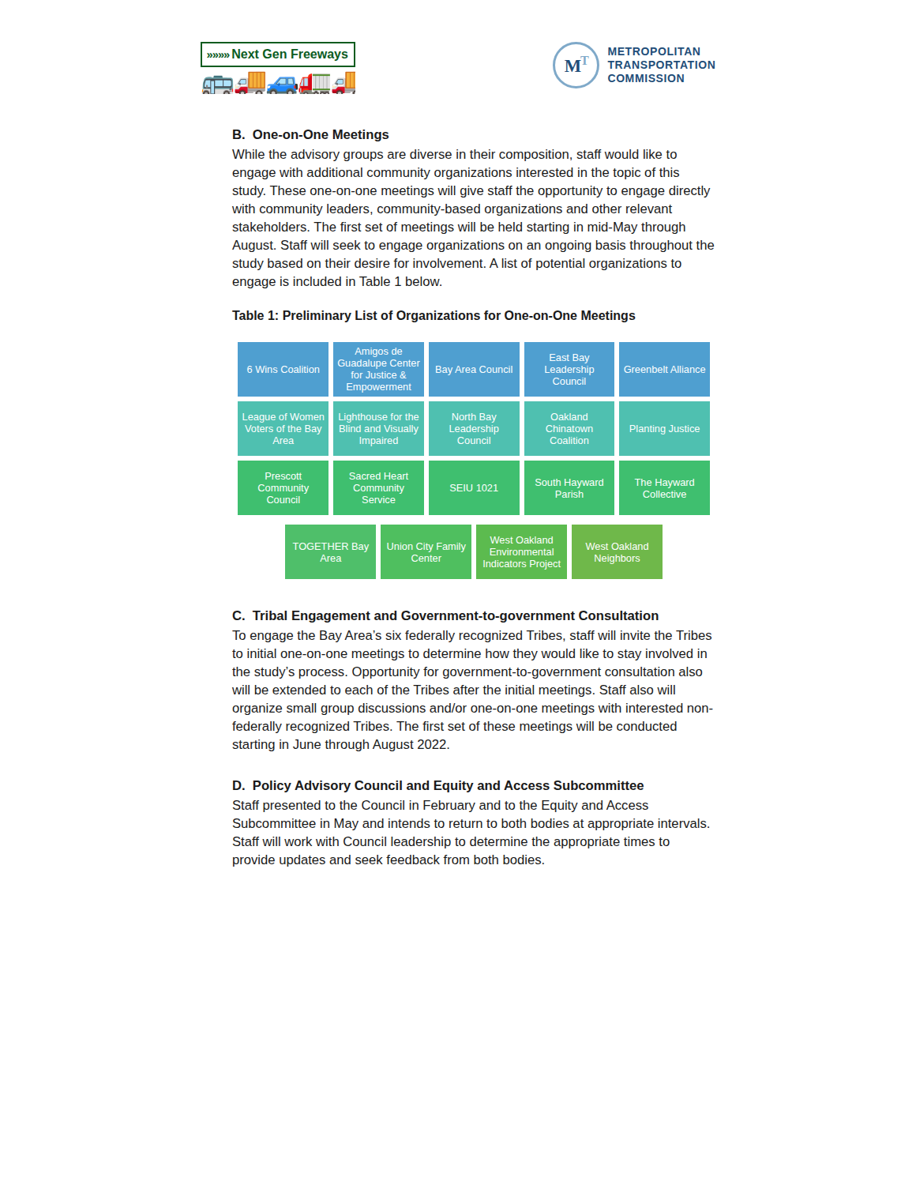»»»»Next Gen Freeways
🚌🚚🚙🚛🚚🚗🚚
MT
Metropolitan
Transportation
Commission
B. One-on-One Meetings
While the advisory groups are diverse in their composition, staff would like to engage with additional community organizations interested in the topic of this study. These one-on-one meetings will give staff the opportunity to engage directly with community leaders, community-based organizations and other relevant stakeholders. The first set of meetings will be held starting in mid-May through August. Staff will seek to engage organizations on an ongoing basis throughout the study based on their desire for involvement. A list of potential organizations to engage is included in Table 1 below.
Table 1: Preliminary List of Organizations for One-on-One Meetings
| 6 Wins Coalition | Amigos de Guadalupe Center for Justice & Empowerment | Bay Area Council | East Bay Leadership Council | Greenbelt Alliance |
| League of Women Voters of the Bay Area | Lighthouse for the Blind and Visually Impaired | North Bay Leadership Council | Oakland Chinatown Coalition | Planting Justice |
| Prescott Community Council | Sacred Heart Community Service | SEIU 1021 | South Hayward Parish | The Hayward Collective |
| TOGETHER Bay Area | Union City Family Center | West Oakland Environmental Indicators Project | West Oakland Neighbors |
C. Tribal Engagement and Government-to-government Consultation
To engage the Bay Area’s six federally recognized Tribes, staff will invite the Tribes to initial one-on-one meetings to determine how they would like to stay involved in the study’s process. Opportunity for government-to-government consultation also will be extended to each of the Tribes after the initial meetings. Staff also will organize small group discussions and/or one-on-one meetings with interested non-federally recognized Tribes. The first set of these meetings will be conducted starting in June through August 2022.
D. Policy Advisory Council and Equity and Access Subcommittee
Staff presented to the Council in February and to the Equity and Access Subcommittee in May and intends to return to both bodies at appropriate intervals. Staff will work with Council leadership to determine the appropriate times to provide updates and seek feedback from both bodies.